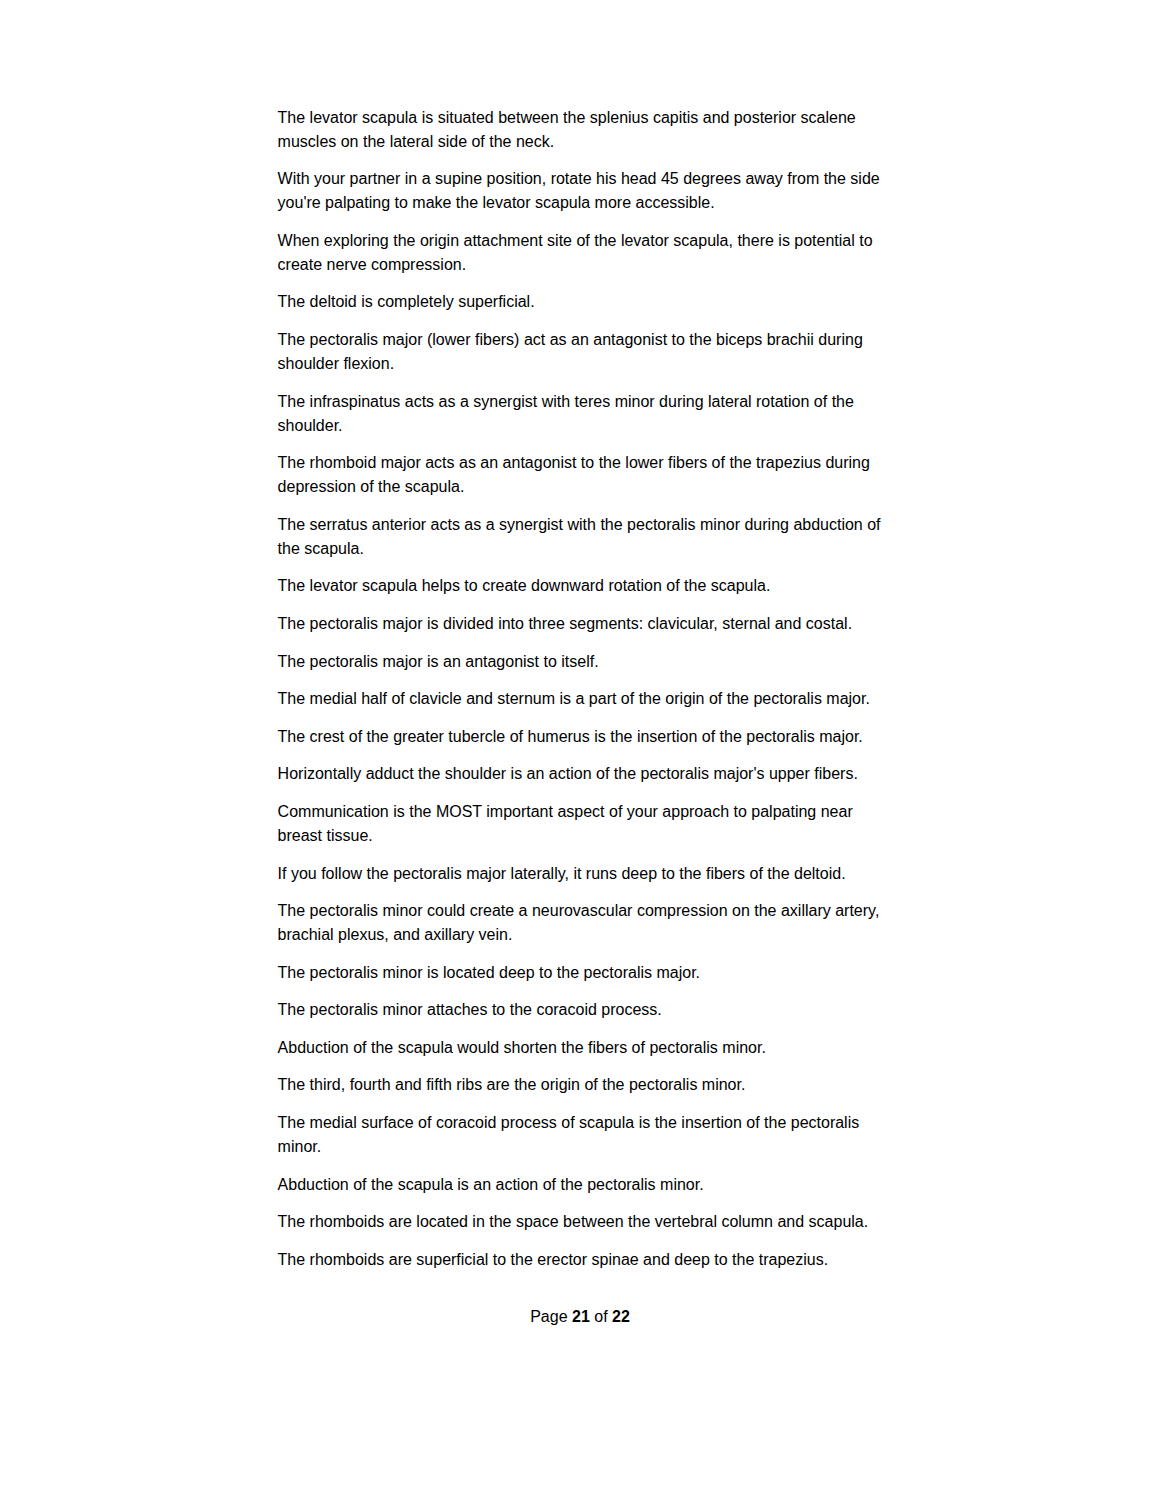The levator scapula is situated between the splenius capitis and posterior scalene muscles on the lateral side of the neck.
With your partner in a supine position, rotate his head 45 degrees away from the side you're palpating to make the levator scapula more accessible.
When exploring the origin attachment site of the levator scapula, there is potential to create nerve compression.
The deltoid is completely superficial.
The pectoralis major (lower fibers) act as an antagonist to the biceps brachii during shoulder flexion.
The infraspinatus acts as a synergist with teres minor during lateral rotation of the shoulder.
The rhomboid major acts as an antagonist to the lower fibers of the trapezius during depression of the scapula.
The serratus anterior acts as a synergist with the pectoralis minor during abduction of the scapula.
The levator scapula helps to create downward rotation of the scapula.
The pectoralis major is divided into three segments: clavicular, sternal and costal.
The pectoralis major is an antagonist to itself.
The medial half of clavicle and sternum is a part of the origin of the pectoralis major.
The crest of the greater tubercle of humerus is the insertion of the pectoralis major.
Horizontally adduct the shoulder is an action of the pectoralis major's upper fibers.
Communication is the MOST important aspect of your approach to palpating near breast tissue.
If you follow the pectoralis major laterally, it runs deep to the fibers of the deltoid.
The pectoralis minor could create a neurovascular compression on the axillary artery, brachial plexus, and axillary vein.
The pectoralis minor is located deep to the pectoralis major.
The pectoralis minor attaches to the coracoid process.
Abduction of the scapula would shorten the fibers of pectoralis minor.
The third, fourth and fifth ribs are the origin of the pectoralis minor.
The medial surface of coracoid process of scapula is the insertion of the pectoralis minor.
Abduction of the scapula is an action of the pectoralis minor.
The rhomboids are located in the space between the vertebral column and scapula.
The rhomboids are superficial to the erector spinae and deep to the trapezius.
Page 21 of 22